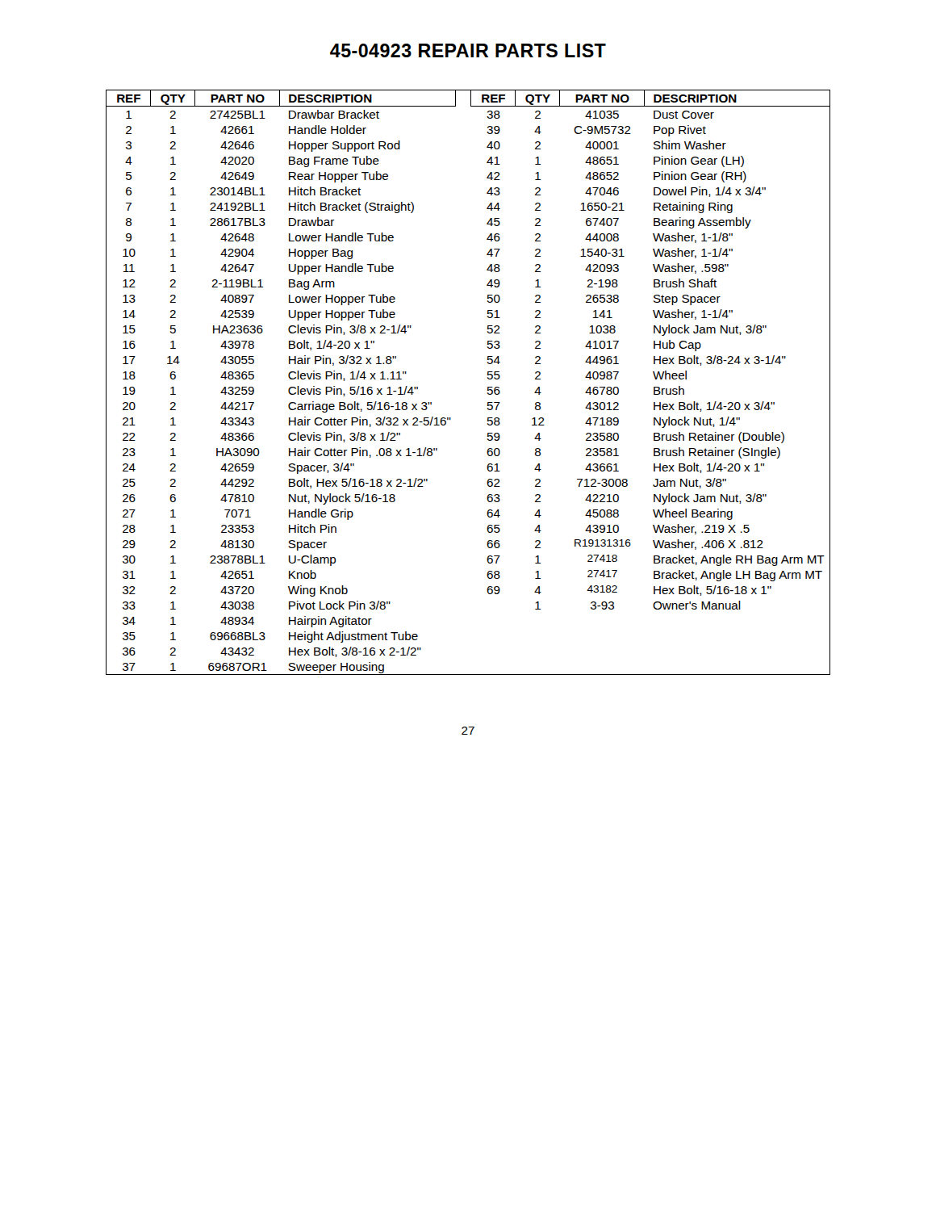45-04923 REPAIR PARTS LIST
| REF | QTY | PART NO | DESCRIPTION | | REF | QTY | PART NO | DESCRIPTION |
| --- | --- | --- | --- | --- | --- | --- | --- | --- |
| 1 | 2 | 27425BL1 | Drawbar Bracket | | 38 | 2 | 41035 | Dust Cover |
| 2 | 1 | 42661 | Handle Holder | | 39 | 4 | C-9M5732 | Pop Rivet |
| 3 | 2 | 42646 | Hopper Support Rod | | 40 | 2 | 40001 | Shim Washer |
| 4 | 1 | 42020 | Bag Frame Tube | | 41 | 1 | 48651 | Pinion Gear (LH) |
| 5 | 2 | 42649 | Rear Hopper Tube | | 42 | 1 | 48652 | Pinion Gear (RH) |
| 6 | 1 | 23014BL1 | Hitch Bracket | | 43 | 2 | 47046 | Dowel Pin, 1/4 x 3/4" |
| 7 | 1 | 24192BL1 | Hitch Bracket (Straight) | | 44 | 2 | 1650-21 | Retaining Ring |
| 8 | 1 | 28617BL3 | Drawbar | | 45 | 2 | 67407 | Bearing Assembly |
| 9 | 1 | 42648 | Lower Handle Tube | | 46 | 2 | 44008 | Washer, 1-1/8" |
| 10 | 1 | 42904 | Hopper Bag | | 47 | 2 | 1540-31 | Washer, 1-1/4" |
| 11 | 1 | 42647 | Upper Handle Tube | | 48 | 2 | 42093 | Washer, .598" |
| 12 | 2 | 2-119BL1 | Bag Arm | | 49 | 1 | 2-198 | Brush Shaft |
| 13 | 2 | 40897 | Lower Hopper Tube | | 50 | 2 | 26538 | Step Spacer |
| 14 | 2 | 42539 | Upper Hopper Tube | | 51 | 2 | 141 | Washer, 1-1/4" |
| 15 | 5 | HA23636 | Clevis Pin, 3/8 x 2-1/4" | | 52 | 2 | 1038 | Nylock Jam Nut, 3/8" |
| 16 | 1 | 43978 | Bolt, 1/4-20 x 1" | | 53 | 2 | 41017 | Hub Cap |
| 17 | 14 | 43055 | Hair Pin, 3/32 x 1.8" | | 54 | 2 | 44961 | Hex Bolt, 3/8-24 x 3-1/4" |
| 18 | 6 | 48365 | Clevis Pin, 1/4 x 1.11" | | 55 | 2 | 40987 | Wheel |
| 19 | 1 | 43259 | Clevis Pin, 5/16 x 1-1/4" | | 56 | 4 | 46780 | Brush |
| 20 | 2 | 44217 | Carriage Bolt, 5/16-18 x 3" | | 57 | 8 | 43012 | Hex Bolt, 1/4-20 x 3/4" |
| 21 | 1 | 43343 | Hair Cotter Pin, 3/32 x 2-5/16" | | 58 | 12 | 47189 | Nylock Nut, 1/4" |
| 22 | 2 | 48366 | Clevis Pin, 3/8 x 1/2" | | 59 | 4 | 23580 | Brush Retainer (Double) |
| 23 | 1 | HA3090 | Hair Cotter Pin, .08 x 1-1/8" | | 60 | 8 | 23581 | Brush Retainer (SIngle) |
| 24 | 2 | 42659 | Spacer, 3/4" | | 61 | 4 | 43661 | Hex Bolt, 1/4-20 x 1" |
| 25 | 2 | 44292 | Bolt, Hex 5/16-18 x 2-1/2" | | 62 | 2 | 712-3008 | Jam Nut, 3/8" |
| 26 | 6 | 47810 | Nut, Nylock 5/16-18 | | 63 | 2 | 42210 | Nylock Jam Nut, 3/8" |
| 27 | 1 | 7071 | Handle Grip | | 64 | 4 | 45088 | Wheel Bearing |
| 28 | 1 | 23353 | Hitch Pin | | 65 | 4 | 43910 | Washer, .219 X .5 |
| 29 | 2 | 48130 | Spacer | | 66 | 2 | R19131316 | Washer, .406 X .812 |
| 30 | 1 | 23878BL1 | U-Clamp | | 67 | 1 | 27418 | Bracket, Angle RH Bag Arm MT |
| 31 | 1 | 42651 | Knob | | 68 | 1 | 27417 | Bracket, Angle LH Bag Arm MT |
| 32 | 2 | 43720 | Wing Knob | | 69 | 4 | 43182 | Hex Bolt, 5/16-18 x 1" |
| 33 | 1 | 43038 | Pivot Lock Pin 3/8" | | | 1 | 3-93 | Owner's Manual |
| 34 | 1 | 48934 | Hairpin Agitator | | | | | |
| 35 | 1 | 69668BL3 | Height Adjustment Tube | | | | | |
| 36 | 2 | 43432 | Hex Bolt, 3/8-16 x 2-1/2" | | | | | |
| 37 | 1 | 69687OR1 | Sweeper Housing | | | | | |
27